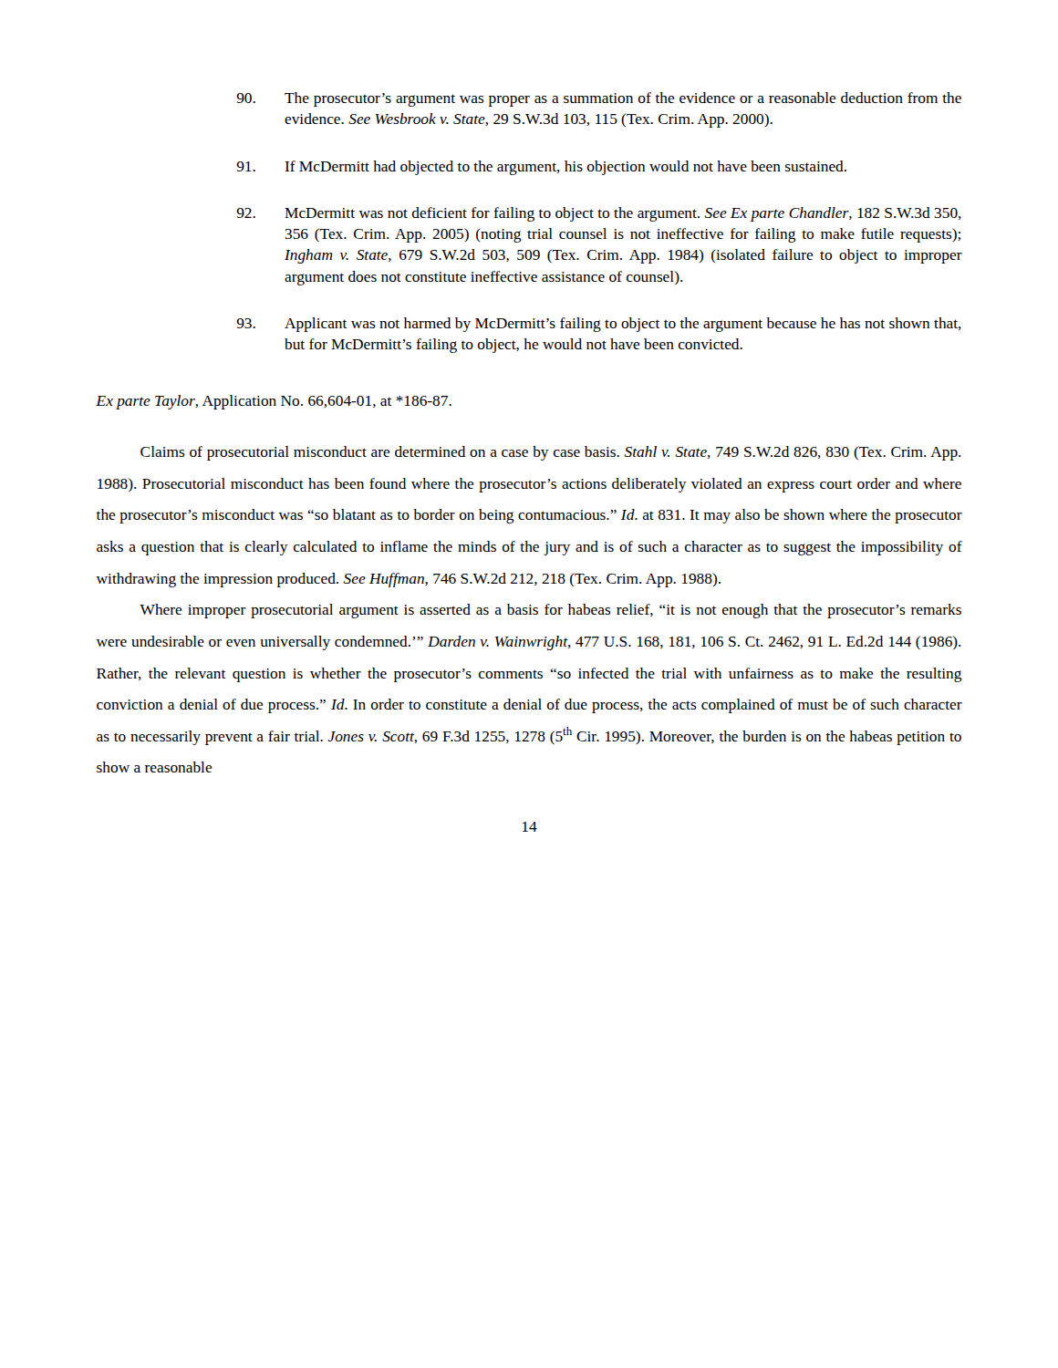90. The prosecutor’s argument was proper as a summation of the evidence or a reasonable deduction from the evidence. See Wesbrook v. State, 29 S.W.3d 103, 115 (Tex. Crim. App. 2000).
91. If McDermitt had objected to the argument, his objection would not have been sustained.
92. McDermitt was not deficient for failing to object to the argument. See Ex parte Chandler, 182 S.W.3d 350, 356 (Tex. Crim. App. 2005) (noting trial counsel is not ineffective for failing to make futile requests); Ingham v. State, 679 S.W.2d 503, 509 (Tex. Crim. App. 1984) (isolated failure to object to improper argument does not constitute ineffective assistance of counsel).
93. Applicant was not harmed by McDermitt’s failing to object to the argument because he has not shown that, but for McDermitt’s failing to object, he would not have been convicted.
Ex parte Taylor, Application No. 66,604-01, at *186-87.
Claims of prosecutorial misconduct are determined on a case by case basis. Stahl v. State, 749 S.W.2d 826, 830 (Tex. Crim. App. 1988). Prosecutorial misconduct has been found where the prosecutor’s actions deliberately violated an express court order and where the prosecutor’s misconduct was “so blatant as to border on being contumacious.” Id. at 831. It may also be shown where the prosecutor asks a question that is clearly calculated to inflame the minds of the jury and is of such a character as to suggest the impossibility of withdrawing the impression produced. See Huffman, 746 S.W.2d 212, 218 (Tex. Crim. App. 1988).
Where improper prosecutorial argument is asserted as a basis for habeas relief, “it is not enough that the prosecutor’s remarks were undesirable or even universally condemned.’” Darden v. Wainwright, 477 U.S. 168, 181, 106 S. Ct. 2462, 91 L. Ed.2d 144 (1986). Rather, the relevant question is whether the prosecutor’s comments “so infected the trial with unfairness as to make the resulting conviction a denial of due process.” Id. In order to constitute a denial of due process, the acts complained of must be of such character as to necessarily prevent a fair trial. Jones v. Scott, 69 F.3d 1255, 1278 (5th Cir. 1995). Moreover, the burden is on the habeas petition to show a reasonable
14